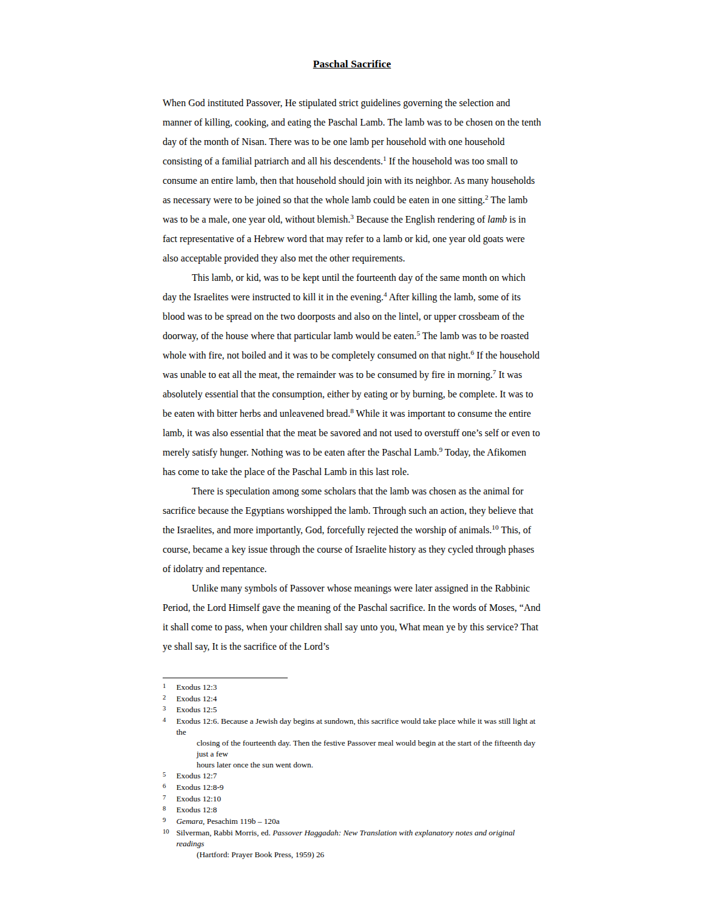Paschal Sacrifice
When God instituted Passover, He stipulated strict guidelines governing the selection and manner of killing, cooking, and eating the Paschal Lamb. The lamb was to be chosen on the tenth day of the month of Nisan. There was to be one lamb per household with one household consisting of a familial patriarch and all his descendents.1 If the household was too small to consume an entire lamb, then that household should join with its neighbor. As many households as necessary were to be joined so that the whole lamb could be eaten in one sitting.2 The lamb was to be a male, one year old, without blemish.3 Because the English rendering of lamb is in fact representative of a Hebrew word that may refer to a lamb or kid, one year old goats were also acceptable provided they also met the other requirements.
This lamb, or kid, was to be kept until the fourteenth day of the same month on which day the Israelites were instructed to kill it in the evening.4 After killing the lamb, some of its blood was to be spread on the two doorposts and also on the lintel, or upper crossbeam of the doorway, of the house where that particular lamb would be eaten.5 The lamb was to be roasted whole with fire, not boiled and it was to be completely consumed on that night.6 If the household was unable to eat all the meat, the remainder was to be consumed by fire in morning.7 It was absolutely essential that the consumption, either by eating or by burning, be complete. It was to be eaten with bitter herbs and unleavened bread.8 While it was important to consume the entire lamb, it was also essential that the meat be savored and not used to overstuff one’s self or even to merely satisfy hunger. Nothing was to be eaten after the Paschal Lamb.9 Today, the Afikomen has come to take the place of the Paschal Lamb in this last role.
There is speculation among some scholars that the lamb was chosen as the animal for sacrifice because the Egyptians worshipped the lamb. Through such an action, they believe that the Israelites, and more importantly, God, forcefully rejected the worship of animals.10 This, of course, became a key issue through the course of Israelite history as they cycled through phases of idolatry and repentance.
Unlike many symbols of Passover whose meanings were later assigned in the Rabbinic Period, the Lord Himself gave the meaning of the Paschal sacrifice. In the words of Moses, “And it shall come to pass, when your children shall say unto you, What mean ye by this service? That ye shall say, It is the sacrifice of the Lord’s
1 Exodus 12:3
2 Exodus 12:4
3 Exodus 12:5
4 Exodus 12:6. Because a Jewish day begins at sundown, this sacrifice would take place while it was still light at theclosing of the fourteenth day. Then the festive Passover meal would begin at the start of the fifteenth day just a few hours later once the sun went down.
5 Exodus 12:7
6 Exodus 12:8-9
7 Exodus 12:10
8 Exodus 12:8
9 Gemara, Pesachim 119b – 120a
10 Silverman, Rabbi Morris, ed. Passover Haggadah: New Translation with explanatory notes and original readings(Hartford: Prayer Book Press, 1959) 26